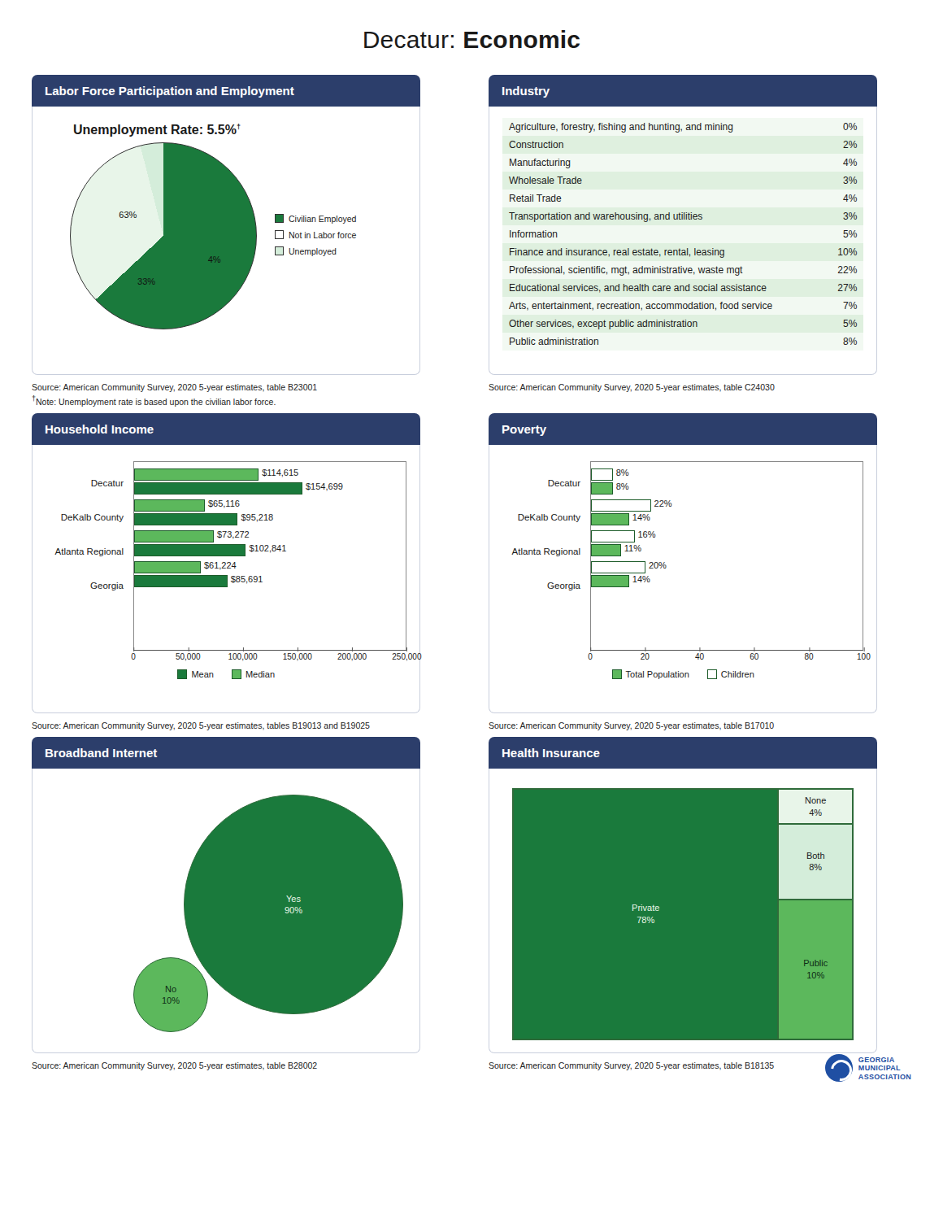Decatur: Economic
Labor Force Participation and Employment
Unemployment Rate: 5.5%†
63% 33% 4%
Civilian Employed
Not in Labor force
Unemployed
Source: American Community Survey, 2020 5-year estimates, table B23001
†Note: Unemployment rate is based upon the civilian labor force.
Industry
| Agriculture, forestry, fishing and hunting, and mining | 0% |
| Construction | 2% |
| Manufacturing | 4% |
| Wholesale Trade | 3% |
| Retail Trade | 4% |
| Transportation and warehousing, and utilities | 3% |
| Information | 5% |
| Finance and insurance, real estate, rental, leasing | 10% |
| Professional, scientific, mgt, administrative, waste mgt | 22% |
| Educational services, and health care and social assistance | 27% |
| Arts, entertainment, recreation, accommodation, food service | 7% |
| Other services, except public administration | 5% |
| Public administration | 8% |
Source: American Community Survey, 2020 5-year estimates, table C24030
Household Income
Decatur
DeKalb County
Atlanta Regional
Georgia
$114,615
$154,699
$65,116
$95,218
$73,272
$102,841
$61,224
$85,691
0 50,000 100,000 150,000 200,000 250,000
Mean Median
Source: American Community Survey, 2020 5-year estimates, tables B19013 and B19025
Poverty
Decatur
DeKalb County
Atlanta Regional
Georgia
8%
8%
22%
14%
16%
11%
20%
14%
0 20 40 60 80 100
Total Population Children
Source: American Community Survey, 2020 5-year estimates, table B17010
Broadband Internet
Yes
90%
No
10%
Source: American Community Survey, 2020 5-year estimates, table B28002
Health Insurance
Private
78%
None
4%
Both
8%
Public
10%
Source: American Community Survey, 2020 5-year estimates, table B18135
GEORGIA
MUNICIPAL
ASSOCIATION